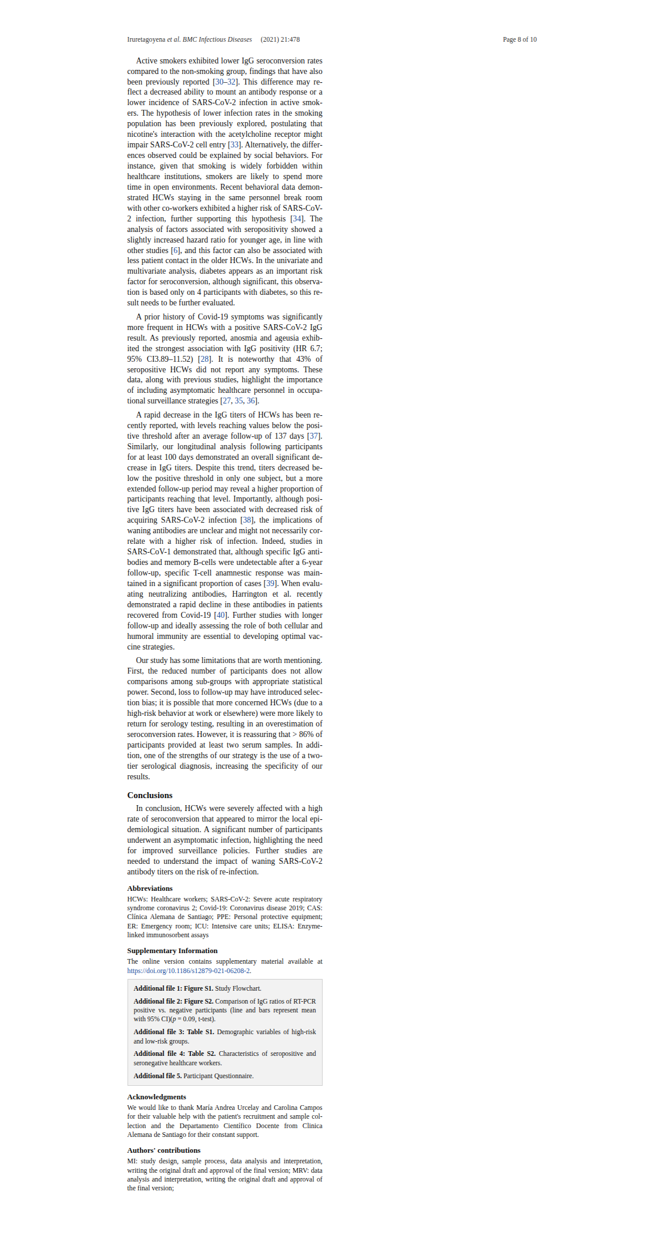Iruretagoyena et al. BMC Infectious Diseases (2021) 21:478
Page 8 of 10
Active smokers exhibited lower IgG seroconversion rates compared to the non-smoking group, findings that have also been previously reported [30–32]. This difference may reflect a decreased ability to mount an antibody response or a lower incidence of SARS-CoV-2 infection in active smokers. The hypothesis of lower infection rates in the smoking population has been previously explored, postulating that nicotine's interaction with the acetylcholine receptor might impair SARS-CoV-2 cell entry [33]. Alternatively, the differences observed could be explained by social behaviors. For instance, given that smoking is widely forbidden within healthcare institutions, smokers are likely to spend more time in open environments. Recent behavioral data demonstrated HCWs staying in the same personnel break room with other co-workers exhibited a higher risk of SARS-CoV-2 infection, further supporting this hypothesis [34]. The analysis of factors associated with seropositivity showed a slightly increased hazard ratio for younger age, in line with other studies [6], and this factor can also be associated with less patient contact in the older HCWs. In the univariate and multivariate analysis, diabetes appears as an important risk factor for seroconversion, although significant, this observation is based only on 4 participants with diabetes, so this result needs to be further evaluated.
A prior history of Covid-19 symptoms was significantly more frequent in HCWs with a positive SARS-CoV-2 IgG result. As previously reported, anosmia and ageusia exhibited the strongest association with IgG positivity (HR 6.7; 95% CI3.89–11.52) [28]. It is noteworthy that 43% of seropositive HCWs did not report any symptoms. These data, along with previous studies, highlight the importance of including asymptomatic healthcare personnel in occupational surveillance strategies [27, 35, 36].
A rapid decrease in the IgG titers of HCWs has been recently reported, with levels reaching values below the positive threshold after an average follow-up of 137 days [37]. Similarly, our longitudinal analysis following participants for at least 100 days demonstrated an overall significant decrease in IgG titers. Despite this trend, titers decreased below the positive threshold in only one subject, but a more extended follow-up period may reveal a higher proportion of participants reaching that level. Importantly, although positive IgG titers have been associated with decreased risk of acquiring SARS-CoV-2 infection [38], the implications of waning antibodies are unclear and might not necessarily correlate with a higher risk of infection. Indeed, studies in SARS-CoV-1 demonstrated that, although specific IgG antibodies and memory B-cells were undetectable after a 6-year follow-up, specific T-cell anamnestic response was maintained in a significant proportion of cases [39]. When evaluating neutralizing antibodies, Harrington et al. recently demonstrated a rapid decline in these antibodies in patients recovered from Covid-19 [40]. Further studies with longer follow-up and ideally assessing the role of both cellular and humoral immunity are essential to developing optimal vaccine strategies.
Our study has some limitations that are worth mentioning. First, the reduced number of participants does not allow comparisons among sub-groups with appropriate statistical power. Second, loss to follow-up may have introduced selection bias; it is possible that more concerned HCWs (due to a high-risk behavior at work or elsewhere) were more likely to return for serology testing, resulting in an overestimation of seroconversion rates. However, it is reassuring that > 86% of participants provided at least two serum samples. In addition, one of the strengths of our strategy is the use of a two-tier serological diagnosis, increasing the specificity of our results.
Conclusions
In conclusion, HCWs were severely affected with a high rate of seroconversion that appeared to mirror the local epidemiological situation. A significant number of participants underwent an asymptomatic infection, highlighting the need for improved surveillance policies. Further studies are needed to understand the impact of waning SARS-CoV-2 antibody titers on the risk of re-infection.
Abbreviations
HCWs: Healthcare workers; SARS-CoV-2: Severe acute respiratory syndrome coronavirus 2; Covid-19: Coronavirus disease 2019; CAS: Clínica Alemana de Santiago; PPE: Personal protective equipment; ER: Emergency room; ICU: Intensive care units; ELISA: Enzyme-linked immunosorbent assays
Supplementary Information
The online version contains supplementary material available at https://doi.org/10.1186/s12879-021-06208-2.
Additional file 1: Figure S1. Study Flowchart.
Additional file 2: Figure S2. Comparison of IgG ratios of RT-PCR positive vs. negative participants (line and bars represent mean with 95% CI)(p = 0.09, t-test).
Additional file 3: Table S1. Demographic variables of high-risk and low-risk groups.
Additional file 4: Table S2. Characteristics of seropositive and seronegative healthcare workers.
Additional file 5. Participant Questionnaire.
Acknowledgments
We would like to thank María Andrea Urcelay and Carolina Campos for their valuable help with the patient's recruitment and sample collection and the Departamento Científico Docente from Clinica Alemana de Santiago for their constant support.
Authors' contributions
MI: study design, sample process, data analysis and interpretation, writing the original draft and approval of the final version; MRV: data analysis and interpretation, writing the original draft and approval of the final version;